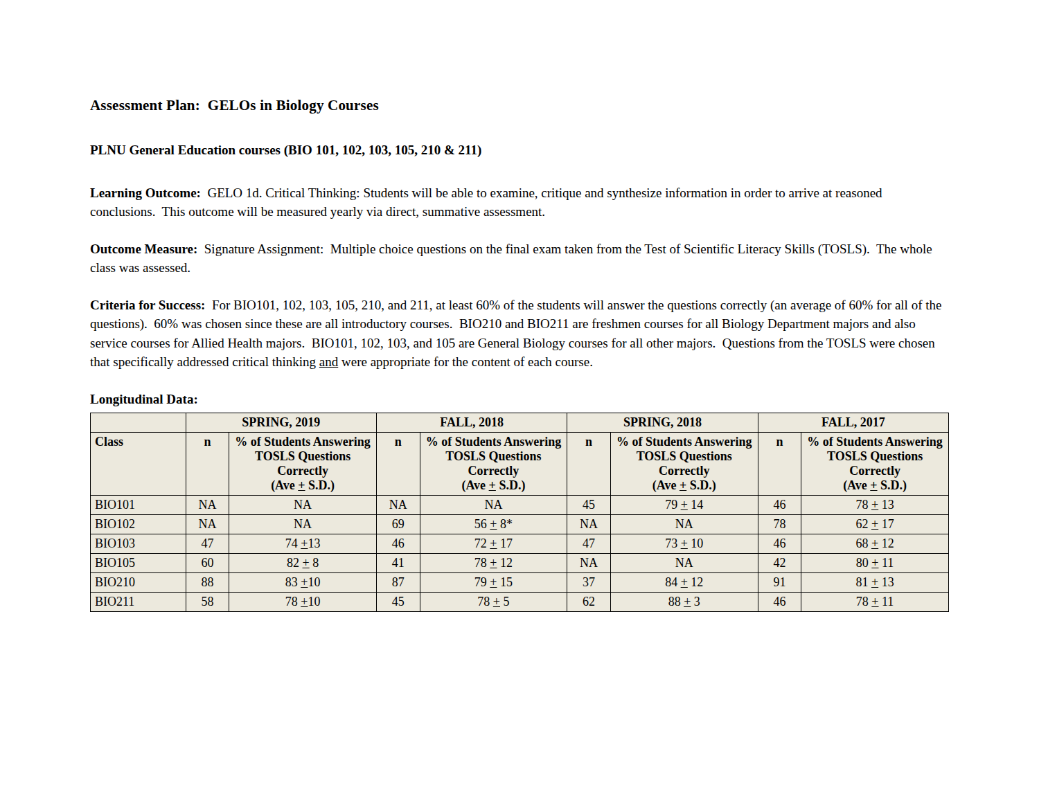Assessment Plan: GELOs in Biology Courses
PLNU General Education courses (BIO 101, 102, 103, 105, 210 & 211)
Learning Outcome: GELO 1d. Critical Thinking: Students will be able to examine, critique and synthesize information in order to arrive at reasoned conclusions. This outcome will be measured yearly via direct, summative assessment.
Outcome Measure: Signature Assignment: Multiple choice questions on the final exam taken from the Test of Scientific Literacy Skills (TOSLS). The whole class was assessed.
Criteria for Success: For BIO101, 102, 103, 105, 210, and 211, at least 60% of the students will answer the questions correctly (an average of 60% for all of the questions). 60% was chosen since these are all introductory courses. BIO210 and BIO211 are freshmen courses for all Biology Department majors and also service courses for Allied Health majors. BIO101, 102, 103, and 105 are General Biology courses for all other majors. Questions from the TOSLS were chosen that specifically addressed critical thinking and were appropriate for the content of each course.
Longitudinal Data:
| | SPRING, 2019 | FALL, 2018 | SPRING, 2018 | FALL, 2017 |
| --- | --- | --- | --- | --- |
| Class | n | % of Students Answering TOSLS Questions Correctly (Ave + S.D.) | n | % of Students Answering TOSLS Questions Correctly (Ave + S.D.) | n | % of Students Answering TOSLS Questions Correctly (Ave + S.D.) | n | % of Students Answering TOSLS Questions Correctly (Ave + S.D.) |
| BIO101 | NA | NA | NA | NA | 45 | 79 + 14 | 46 | 78 + 13 |
| BIO102 | NA | NA | 69 | 56 + 8* | NA | NA | 78 | 62 + 17 |
| BIO103 | 47 | 74 + 13 | 46 | 72 + 17 | 47 | 73 + 10 | 46 | 68 + 12 |
| BIO105 | 60 | 82 + 8 | 41 | 78 + 12 | NA | NA | 42 | 80 + 11 |
| BIO210 | 88 | 83 + 10 | 87 | 79 + 15 | 37 | 84 + 12 | 91 | 81 + 13 |
| BIO211 | 58 | 78 + 10 | 45 | 78 + 5 | 62 | 88 + 3 | 46 | 78 + 11 |